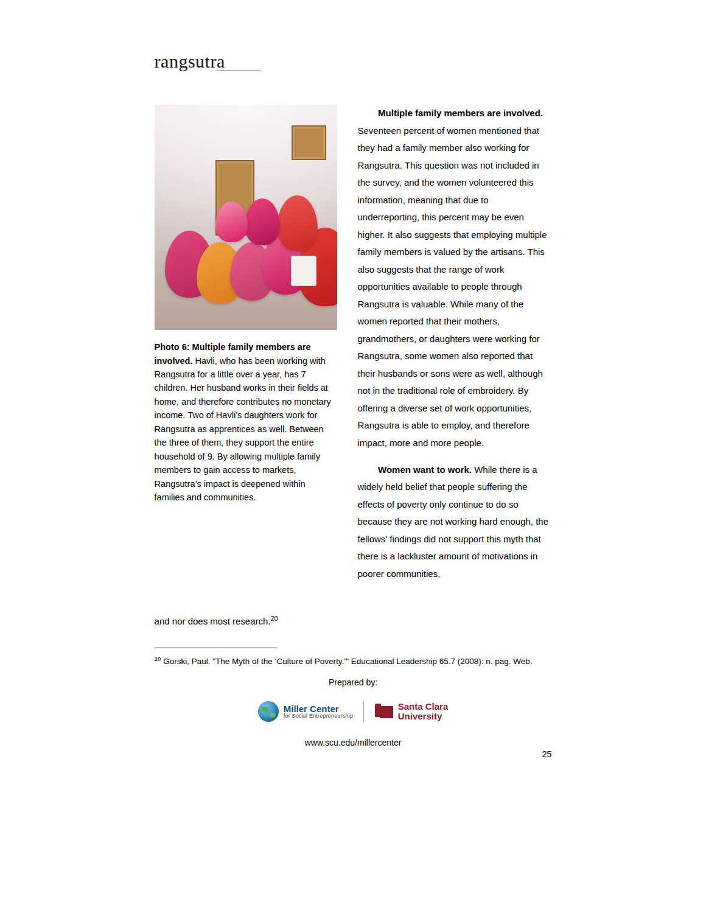rangsutra
Photo 6: Multiple family members are involved. Havli, who has been working with Rangsutra for a little over a year, has 7 children. Her husband works in their fields at home, and therefore contributes no monetary income. Two of Havli’s daughters work for Rangsutra as apprentices as well. Between the three of them, they support the entire household of 9. By allowing multiple family members to gain access to markets, Rangsutra’s impact is deepened within families and communities.
Multiple family members are involved. Seventeen percent of women mentioned that they had a family member also working for Rangsutra. This question was not included in the survey, and the women volunteered this information, meaning that due to underreporting, this percent may be even higher. It also suggests that employing multiple family members is valued by the artisans. This also suggests that the range of work opportunities available to people through Rangsutra is valuable. While many of the women reported that their mothers, grandmothers, or daughters were working for Rangsutra, some women also reported that their husbands or sons were as well, although not in the traditional role of embroidery. By offering a diverse set of work opportunities, Rangsutra is able to employ, and therefore impact, more and more people.
Women want to work. While there is a widely held belief that people suffering the effects of poverty only continue to do so because they are not working hard enough, the fellows’ findings did not support this myth that there is a lackluster amount of motivations in poorer communities,
and nor does most research.20
20 Gorski, Paul. "The Myth of the ‘Culture of Poverty.’" Educational Leadership 65.7 (2008): n. pag. Web.
Prepared by:
Miller Center
for Social Entrepreneurship
Santa Clara
University
www.scu.edu/millercenter
25